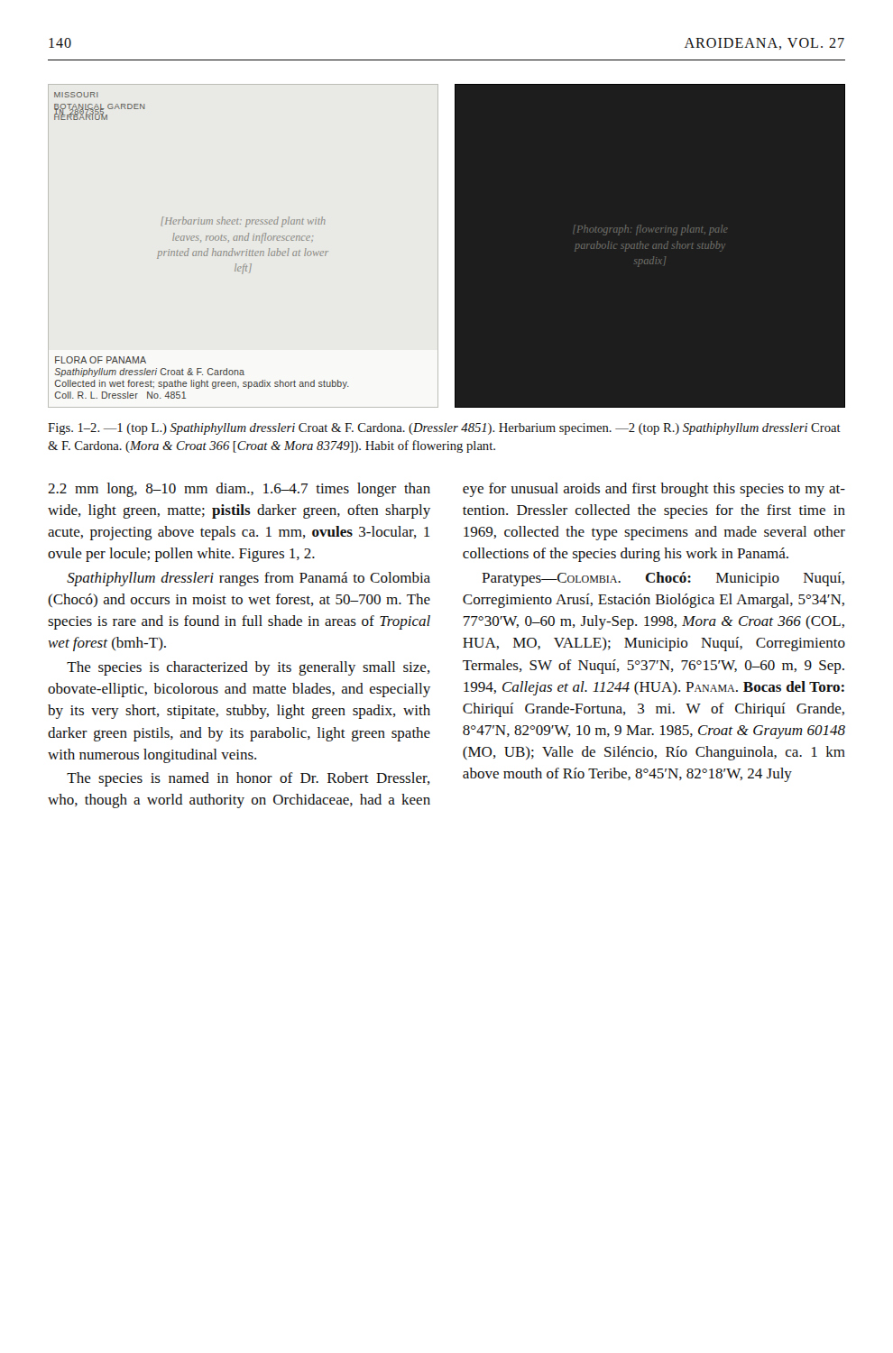140 Aroideana, Vol. 27
MISSOURI
BOTANICAL GARDEN
HERBARIUM
IN 2807355
[Herbarium sheet: pressed plant with leaves, roots, and inflorescence; printed and handwritten label at lower left]
FLORA OF PANAMA
Spathiphyllum dressleri Croat & F. Cardona
Collected in wet forest; spathe light green, spadix short and stubby.
Coll. R. L. Dressler No. 4851
[Photograph: flowering plant, pale parabolic spathe and short stubby spadix]
Figs. 1–2. —1 (top L.) Spathiphyllum dressleri Croat & F. Cardona. (Dressler 4851). Herbarium specimen. —2 (top R.) Spathiphyllum dressleri Croat & F. Cardona. (Mora & Croat 366 [Croat & Mora 83749]). Habit of flowering plant.
2.2 mm long, 8–10 mm diam., 1.6–4.7 times longer than wide, light green, matte; pistils darker green, often sharply acute, projecting above tepals ca. 1 mm, ovules 3-locular, 1 ovule per locule; pollen white. Figures 1, 2.
Spathiphyllum dressleri ranges from Panamá to Colombia (Chocó) and occurs in moist to wet forest, at 50–700 m. The species is rare and is found in full shade in areas of Tropical wet forest (bmh-T).
The species is characterized by its generally small size, obovate-elliptic, bicolorous and matte blades, and especially by its very short, stipitate, stubby, light green spadix, with darker green pistils, and by its parabolic, light green spathe with numerous longitudinal veins.
The species is named in honor of Dr. Robert Dressler, who, though a world authority on Orchidaceae, had a keen eye for unusual aroids and first brought this species to my attention. Dressler collected the species for the first time in 1969, collected the type specimens and made several other collections of the species during his work in Panamá.
Paratypes—Colombia. Chocó: Municipio Nuquí, Corregimiento Arusí, Estación Biológica El Amargal, 5°34′N, 77°30′W, 0–60 m, July-Sep. 1998, Mora & Croat 366 (COL, HUA, MO, VALLE); Municipio Nuquí, Corregimiento Termales, SW of Nuquí, 5°37′N, 76°15′W, 0–60 m, 9 Sep. 1994, Callejas et al. 11244 (HUA). Panama. Bocas del Toro: Chiriquí Grande-Fortuna, 3 mi. W of Chiriquí Grande, 8°47′N, 82°09′W, 10 m, 9 Mar. 1985, Croat & Grayum 60148 (MO, UB); Valle de Siléncio, Río Changuinola, ca. 1 km above mouth of Río Teribe, 8°45′N, 82°18′W, 24 July